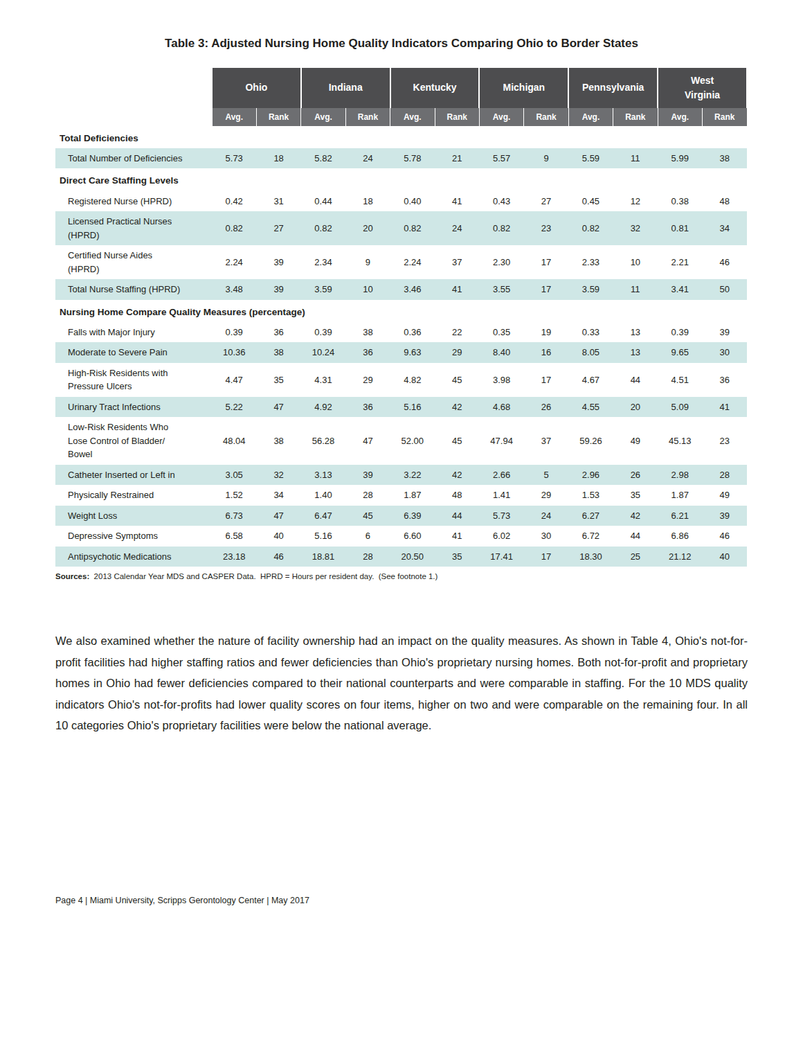Table 3: Adjusted Nursing Home Quality Indicators Comparing Ohio to Border States
| | Ohio | Indiana | Kentucky | Michigan | Pennsylvania | West Virginia |
| --- | --- | --- | --- | --- | --- | --- |
| | Avg. | Rank | Avg. | Rank | Avg. | Rank | Avg. | Rank | Avg. | Rank | Avg. | Rank |
| Total Deficiencies |
| Total Number of Deficiencies | 5.73 | 18 | 5.82 | 24 | 5.78 | 21 | 5.57 | 9 | 5.59 | 11 | 5.99 | 38 |
| Direct Care Staffing Levels |
| Registered Nurse (HPRD) | 0.42 | 31 | 0.44 | 18 | 0.40 | 41 | 0.43 | 27 | 0.45 | 12 | 0.38 | 48 |
| Licensed Practical Nurses (HPRD) | 0.82 | 27 | 0.82 | 20 | 0.82 | 24 | 0.82 | 23 | 0.82 | 32 | 0.81 | 34 |
| Certified Nurse Aides (HPRD) | 2.24 | 39 | 2.34 | 9 | 2.24 | 37 | 2.30 | 17 | 2.33 | 10 | 2.21 | 46 |
| Total Nurse Staffing (HPRD) | 3.48 | 39 | 3.59 | 10 | 3.46 | 41 | 3.55 | 17 | 3.59 | 11 | 3.41 | 50 |
| Nursing Home Compare Quality Measures (percentage) |
| Falls with Major Injury | 0.39 | 36 | 0.39 | 38 | 0.36 | 22 | 0.35 | 19 | 0.33 | 13 | 0.39 | 39 |
| Moderate to Severe Pain | 10.36 | 38 | 10.24 | 36 | 9.63 | 29 | 8.40 | 16 | 8.05 | 13 | 9.65 | 30 |
| High-Risk Residents with Pressure Ulcers | 4.47 | 35 | 4.31 | 29 | 4.82 | 45 | 3.98 | 17 | 4.67 | 44 | 4.51 | 36 |
| Urinary Tract Infections | 5.22 | 47 | 4.92 | 36 | 5.16 | 42 | 4.68 | 26 | 4.55 | 20 | 5.09 | 41 |
| Low-Risk Residents Who Lose Control of Bladder/ Bowel | 48.04 | 38 | 56.28 | 47 | 52.00 | 45 | 47.94 | 37 | 59.26 | 49 | 45.13 | 23 |
| Catheter Inserted or Left in | 3.05 | 32 | 3.13 | 39 | 3.22 | 42 | 2.66 | 5 | 2.96 | 26 | 2.98 | 28 |
| Physically Restrained | 1.52 | 34 | 1.40 | 28 | 1.87 | 48 | 1.41 | 29 | 1.53 | 35 | 1.87 | 49 |
| Weight Loss | 6.73 | 47 | 6.47 | 45 | 6.39 | 44 | 5.73 | 24 | 6.27 | 42 | 6.21 | 39 |
| Depressive Symptoms | 6.58 | 40 | 5.16 | 6 | 6.60 | 41 | 6.02 | 30 | 6.72 | 44 | 6.86 | 46 |
| Antipsychotic Medications | 23.18 | 46 | 18.81 | 28 | 20.50 | 35 | 17.41 | 17 | 18.30 | 25 | 21.12 | 40 |
Sources: 2013 Calendar Year MDS and CASPER Data. HPRD = Hours per resident day. (See footnote 1.)
We also examined whether the nature of facility ownership had an impact on the quality measures. As shown in Table 4, Ohio's not-for-profit facilities had higher staffing ratios and fewer deficiencies than Ohio's proprietary nursing homes. Both not-for-profit and proprietary homes in Ohio had fewer deficiencies compared to their national counterparts and were comparable in staffing. For the 10 MDS quality indicators Ohio's not-for-profits had lower quality scores on four items, higher on two and were comparable on the remaining four. In all 10 categories Ohio's proprietary facilities were below the national average.
Page 4 | Miami University, Scripps Gerontology Center | May 2017